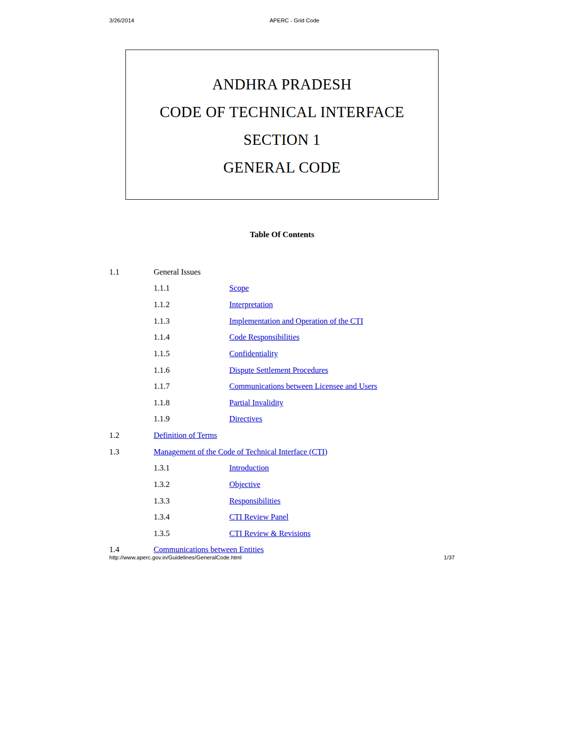3/26/2014 APERC - Grid Code
ANDHRA PRADESH
CODE OF TECHNICAL INTERFACE
SECTION 1
GENERAL CODE
Table Of Contents
| 1.1 | General Issues |
| | 1.1.1 | Scope |
| | 1.1.2 | Interpretation |
| | 1.1.3 | Implementation and Operation of the CTI |
| | 1.1.4 | Code Responsibilities |
| | 1.1.5 | Confidentiality |
| | 1.1.6 | Dispute Settlement Procedures |
| | 1.1.7 | Communications between Licensee and Users |
| | 1.1.8 | Partial Invalidity |
| | 1.1.9 | Directives |
| 1.2 | Definition of Terms |
| 1.3 | Management of the Code of Technical Interface (CTI) |
| | 1.3.1 | Introduction |
| | 1.3.2 | Objective |
| | 1.3.3 | Responsibilities |
| | 1.3.4 | CTI Review Panel |
| | 1.3.5 | CTI Review & Revisions |
| 1.4 | Communications between Entities |
http://www.aperc.gov.in/Guidelines/GeneralCode.html 1/37